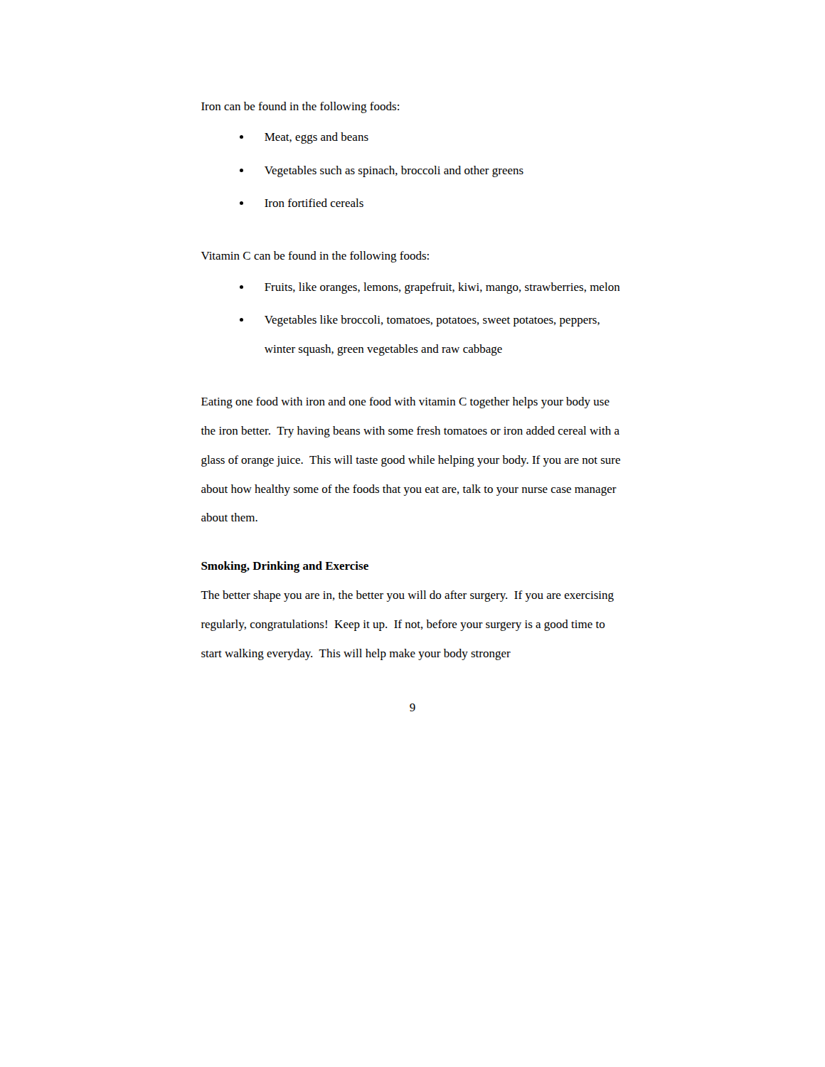Iron can be found in the following foods:
Meat, eggs and beans
Vegetables such as spinach, broccoli and other greens
Iron fortified cereals
Vitamin C can be found in the following foods:
Fruits, like oranges, lemons, grapefruit, kiwi, mango, strawberries, melon
Vegetables like broccoli, tomatoes, potatoes, sweet potatoes, peppers, winter squash, green vegetables and raw cabbage
Eating one food with iron and one food with vitamin C together helps your body use the iron better. Try having beans with some fresh tomatoes or iron added cereal with a glass of orange juice. This will taste good while helping your body. If you are not sure about how healthy some of the foods that you eat are, talk to your nurse case manager about them.
Smoking, Drinking and Exercise
The better shape you are in, the better you will do after surgery. If you are exercising regularly, congratulations! Keep it up. If not, before your surgery is a good time to start walking everyday. This will help make your body stronger
9